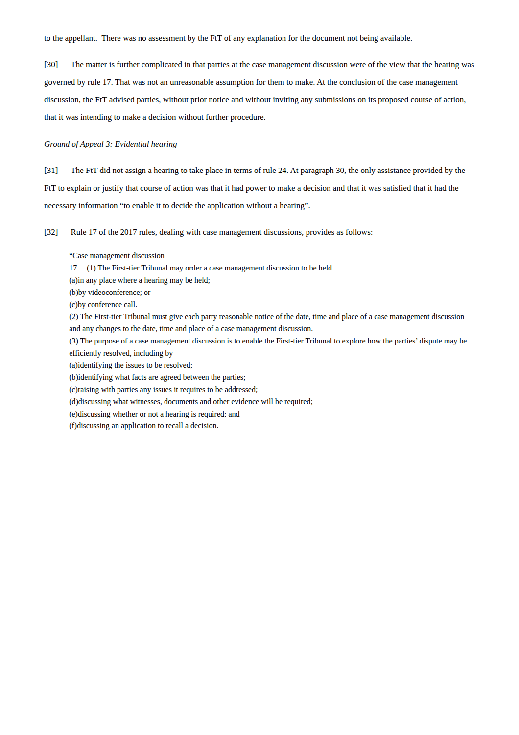to the appellant. There was no assessment by the FtT of any explanation for the document not being available.
[30] The matter is further complicated in that parties at the case management discussion were of the view that the hearing was governed by rule 17. That was not an unreasonable assumption for them to make. At the conclusion of the case management discussion, the FtT advised parties, without prior notice and without inviting any submissions on its proposed course of action, that it was intending to make a decision without further procedure.
Ground of Appeal 3: Evidential hearing
[31] The FtT did not assign a hearing to take place in terms of rule 24. At paragraph 30, the only assistance provided by the FtT to explain or justify that course of action was that it had power to make a decision and that it was satisfied that it had the necessary information “to enable it to decide the application without a hearing”.
[32] Rule 17 of the 2017 rules, dealing with case management discussions, provides as follows:
“Case management discussion
17.—(1) The First-tier Tribunal may order a case management discussion to be held—
(a)in any place where a hearing may be held;
(b)by videoconference; or
(c)by conference call.
(2) The First-tier Tribunal must give each party reasonable notice of the date, time and place of a case management discussion and any changes to the date, time and place of a case management discussion.
(3) The purpose of a case management discussion is to enable the First-tier Tribunal to explore how the parties’ dispute may be efficiently resolved, including by—
(a)identifying the issues to be resolved;
(b)identifying what facts are agreed between the parties;
(c)raising with parties any issues it requires to be addressed;
(d)discussing what witnesses, documents and other evidence will be required;
(e)discussing whether or not a hearing is required; and
(f)discussing an application to recall a decision.